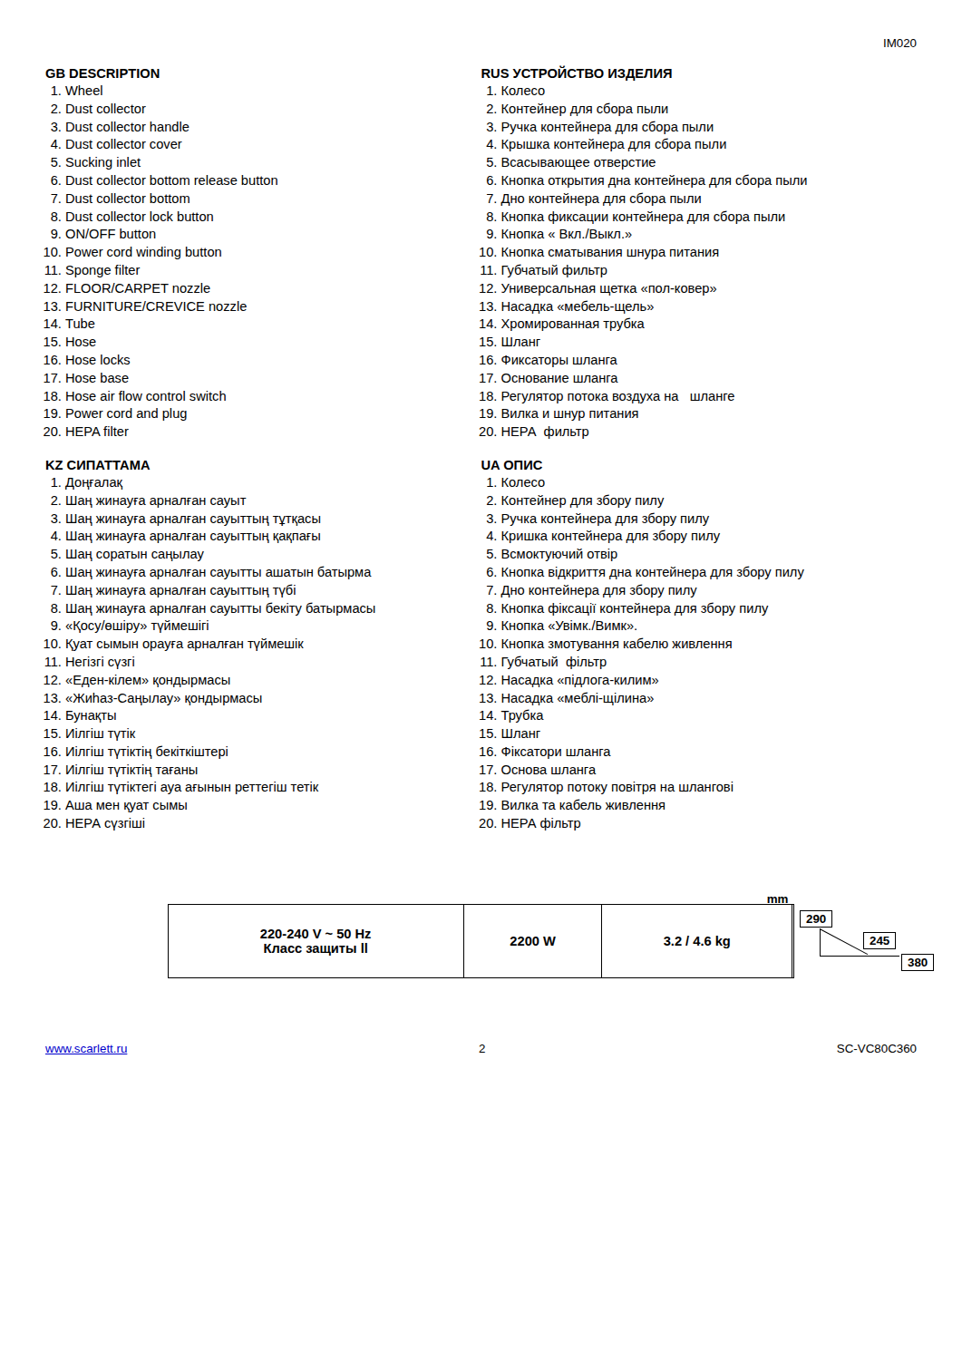IM020
| GB DESCRIPTION Wheel Dust collector Dust collector handle Dust collector cover Sucking inlet Dust collector bottom release button Dust collector bottom Dust collector lock button ON/OFF button Power cord winding button Sponge filter FLOOR/CARPET nozzle FURNITURE/CREVICE nozzle Tube Hose Hose locks Hose base Hose air flow control switch Power cord and plug HEPA filter | RUS УСТРОЙСТВО ИЗДЕЛИЯ Колесо Контейнер для сбора пыли Ручка контейнера для сбора пыли Крышка контейнера для сбора пыли Всасывающее отверстие Кнопка открытия дна контейнера для сбора пыли Дно контейнера для сбора пыли Кнопка фиксации контейнера для сбора пыли Кнопка « Вкл./Выкл.» Кнопка сматывания шнура питания Губчатый фильтр Универсальная щетка «пол-ковер» Насадка «мебель-щель» Хромированная трубка Шланг Фиксаторы шланга Основание шланга Регулятор потока воздуха на шланге Вилка и шнур питания НЕРА фильтр |
| KZ СИПАТТАМА Доңғалақ Шаң жинауға арналған сауыт Шаң жинауға арналған сауыттың тұтқасы Шаң жинауға арналған сауыттың қақпағы Шаң соратын саңылау Шаң жинауға арналған сауытты ашатын батырма Шаң жинауға арналған сауыттың түбі Шаң жинауға арналған сауытты бекіту батырмасы «Қосу/өшіру» түймешігі Қуат сымын орауға арналған түймешік Негізгі сүзгі «Еден-кілем» қондырмасы «Жиһаз-Саңылау» қондырмасы Бунақты Иілгіш түтік Иілгіш түтіктің бекіткіштері Иілгіш түтіктің тағаны Иілгіш түтіктегі ауа ағынын реттегіш тетік Аша мен қуат сымы НЕРА сүзгіші | UA ОПИС Колесо Контейнер для збору пилу Ручка контейнера для збору пилу Кришка контейнера для збору пилу Всмоктуючий отвір Кнопка відкриття дна контейнера для збору пилу Дно контейнера для збору пилу Кнопка фіксації контейнера для збору пилу Кнопка «Увімк./Вимк». Кнопка змотування кабелю живлення Губчатый фільтр Насадка «підлога-килим» Насадка «меблі-щілина» Трубка Шланг Фіксатори шланга Основа шланга Регулятор потоку повітря на шлангові Вилка та кабель живлення НЕРА фільтр |
| 220-240 V ~ 50 Hz Класс защиты ll | 2200 W | 3.2 / 4.6 kg | mm 290 245 380 |
www.scarlett.ru
2
SC-VC80C360